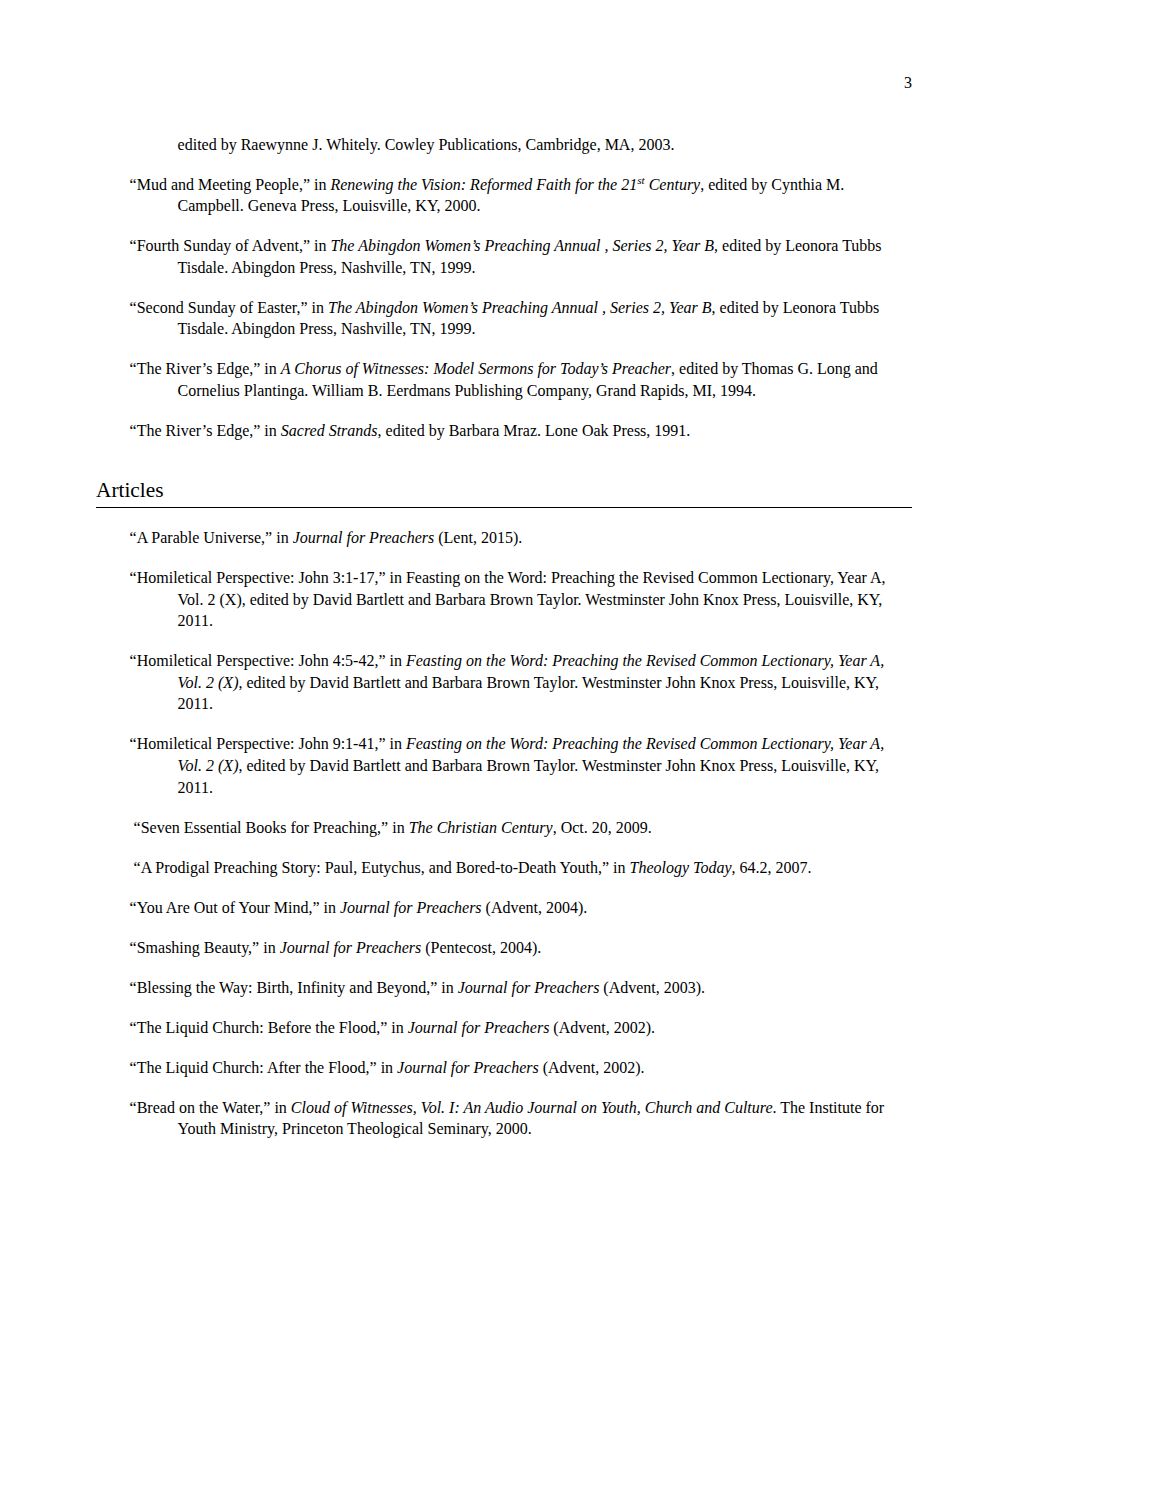3
edited by Raewynne J. Whitely. Cowley Publications, Cambridge, MA, 2003.
“Mud and Meeting People,” in Renewing the Vision: Reformed Faith for the 21st Century, edited by Cynthia M. Campbell. Geneva Press, Louisville, KY, 2000.
“Fourth Sunday of Advent,” in The Abingdon Women’s Preaching Annual , Series 2, Year B, edited by Leonora Tubbs Tisdale. Abingdon Press, Nashville, TN, 1999.
“Second Sunday of Easter,” in The Abingdon Women’s Preaching Annual , Series 2, Year B, edited by Leonora Tubbs Tisdale. Abingdon Press, Nashville, TN, 1999.
“The River’s Edge,” in A Chorus of Witnesses: Model Sermons for Today’s Preacher, edited by Thomas G. Long and Cornelius Plantinga. William B. Eerdmans Publishing Company, Grand Rapids, MI, 1994.
“The River’s Edge,” in Sacred Strands, edited by Barbara Mraz. Lone Oak Press, 1991.
Articles
“A Parable Universe,” in Journal for Preachers (Lent, 2015).
“Homiletical Perspective: John 3:1-17,” in Feasting on the Word: Preaching the Revised Common Lectionary, Year A, Vol. 2 (X), edited by David Bartlett and Barbara Brown Taylor. Westminster John Knox Press, Louisville, KY, 2011.
“Homiletical Perspective: John 4:5-42,” in Feasting on the Word: Preaching the Revised Common Lectionary, Year A, Vol. 2 (X), edited by David Bartlett and Barbara Brown Taylor. Westminster John Knox Press, Louisville, KY, 2011.
“Homiletical Perspective: John 9:1-41,” in Feasting on the Word: Preaching the Revised Common Lectionary, Year A, Vol. 2 (X), edited by David Bartlett and Barbara Brown Taylor. Westminster John Knox Press, Louisville, KY, 2011.
“Seven Essential Books for Preaching,” in The Christian Century, Oct. 20, 2009.
“A Prodigal Preaching Story: Paul, Eutychus, and Bored-to-Death Youth,” in Theology Today, 64.2, 2007.
“You Are Out of Your Mind,” in Journal for Preachers (Advent, 2004).
“Smashing Beauty,” in Journal for Preachers (Pentecost, 2004).
“Blessing the Way: Birth, Infinity and Beyond,” in Journal for Preachers (Advent, 2003).
“The Liquid Church: Before the Flood,” in Journal for Preachers (Advent, 2002).
“The Liquid Church: After the Flood,” in Journal for Preachers (Advent, 2002).
“Bread on the Water,” in Cloud of Witnesses, Vol. I: An Audio Journal on Youth, Church and Culture. The Institute for Youth Ministry, Princeton Theological Seminary, 2000.